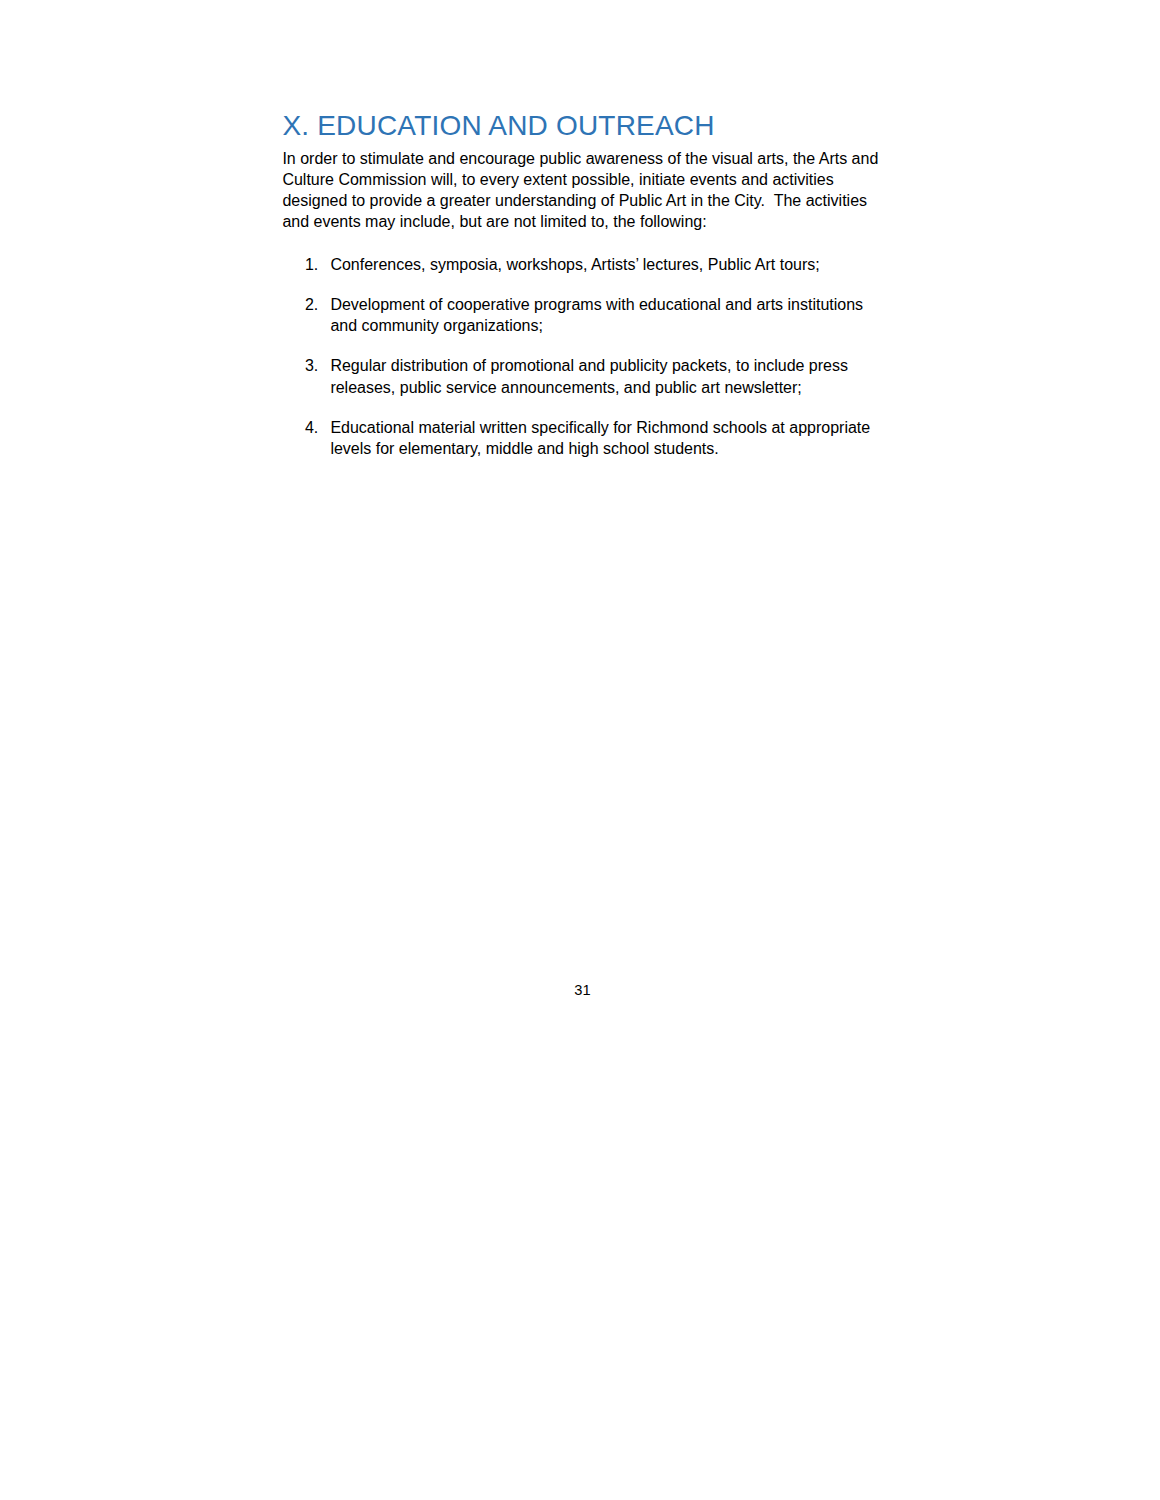X. EDUCATION AND OUTREACH
In order to stimulate and encourage public awareness of the visual arts, the Arts and Culture Commission will, to every extent possible, initiate events and activities designed to provide a greater understanding of Public Art in the City. The activities and events may include, but are not limited to, the following:
Conferences, symposia, workshops, Artists’ lectures, Public Art tours;
Development of cooperative programs with educational and arts institutions and community organizations;
Regular distribution of promotional and publicity packets, to include press releases, public service announcements, and public art newsletter;
Educational material written specifically for Richmond schools at appropriate levels for elementary, middle and high school students.
31